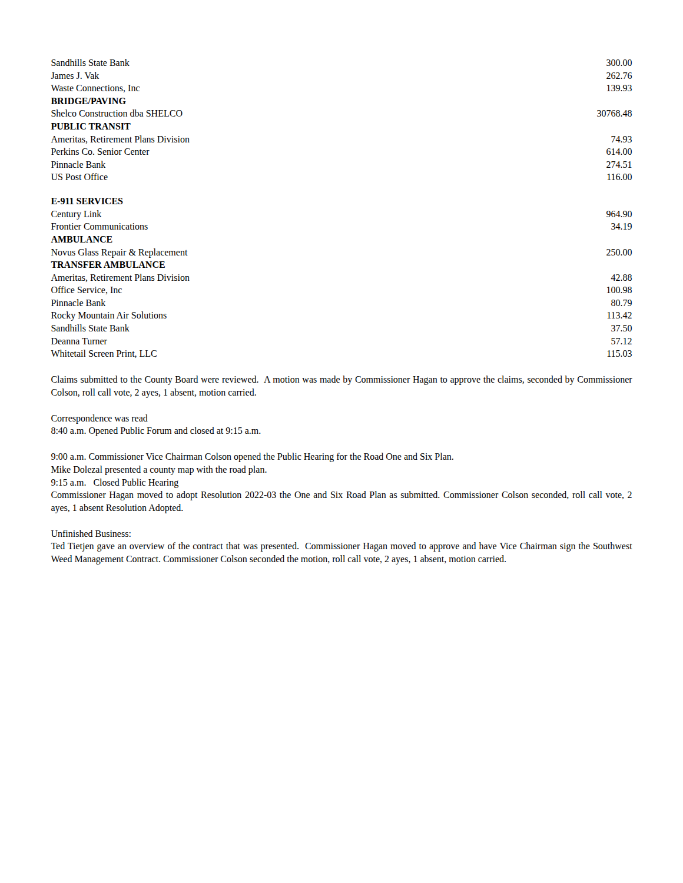| Sandhills State Bank | 300.00 |
| James J. Vak | 262.76 |
| Waste Connections, Inc | 139.93 |
| BRIDGE/PAVING | |
| Shelco Construction dba SHELCO | 30768.48 |
| PUBLIC TRANSIT | |
| Ameritas, Retirement Plans Division | 74.93 |
| Perkins Co. Senior Center | 614.00 |
| Pinnacle Bank | 274.51 |
| US Post Office | 116.00 |
| E-911 SERVICES | |
| Century Link | 964.90 |
| Frontier Communications | 34.19 |
| AMBULANCE | |
| Novus Glass Repair & Replacement | 250.00 |
| TRANSFER AMBULANCE | |
| Ameritas, Retirement Plans Division | 42.88 |
| Office Service, Inc | 100.98 |
| Pinnacle Bank | 80.79 |
| Rocky Mountain Air Solutions | 113.42 |
| Sandhills State Bank | 37.50 |
| Deanna Turner | 57.12 |
| Whitetail Screen Print, LLC | 115.03 |
Claims submitted to the County Board were reviewed. A motion was made by Commissioner Hagan to approve the claims, seconded by Commissioner Colson, roll call vote, 2 ayes, 1 absent, motion carried.
Correspondence was read
8:40 a.m. Opened Public Forum and closed at 9:15 a.m.
9:00 a.m. Commissioner Vice Chairman Colson opened the Public Hearing for the Road One and Six Plan.
Mike Dolezal presented a county map with the road plan.
9:15 a.m. Closed Public Hearing
Commissioner Hagan moved to adopt Resolution 2022-03 the One and Six Road Plan as submitted. Commissioner Colson seconded, roll call vote, 2 ayes, 1 absent Resolution Adopted.
Unfinished Business:
Ted Tietjen gave an overview of the contract that was presented. Commissioner Hagan moved to approve and have Vice Chairman sign the Southwest Weed Management Contract. Commissioner Colson seconded the motion, roll call vote, 2 ayes, 1 absent, motion carried.